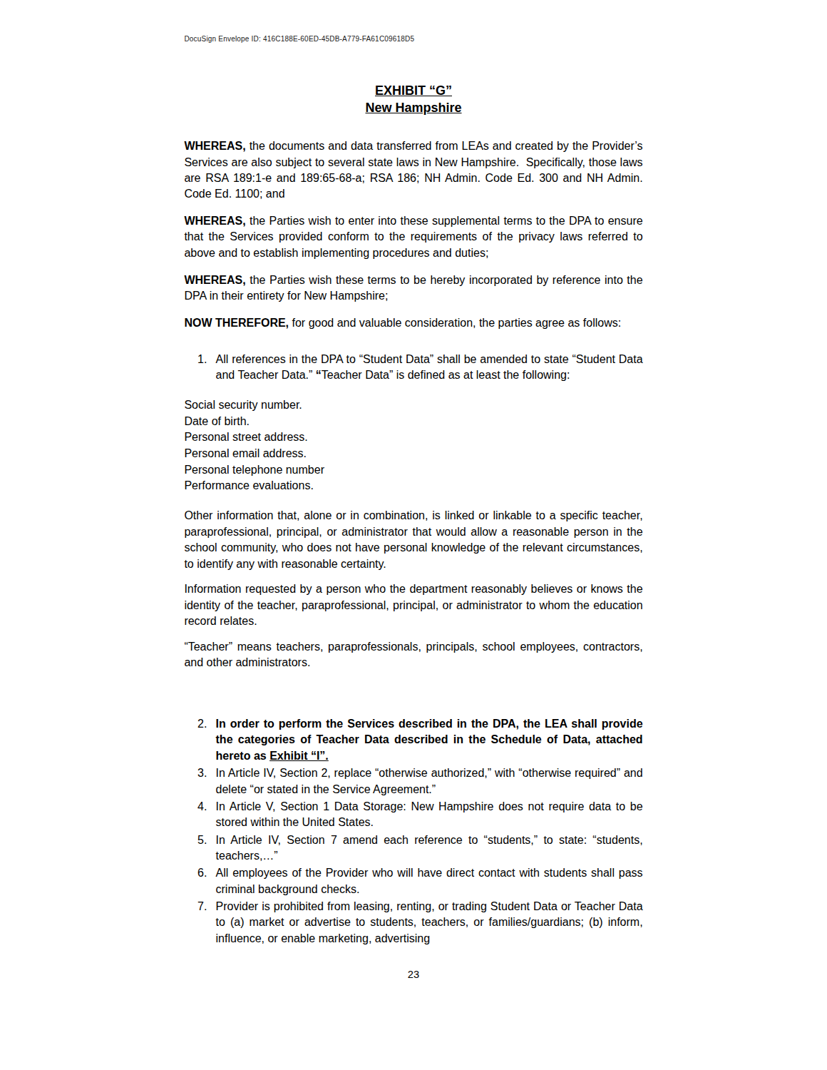DocuSign Envelope ID: 416C188E-60ED-45DB-A779-FA61C09618D5
EXHIBIT “G”
New Hampshire
WHEREAS, the documents and data transferred from LEAs and created by the Provider’s Services are also subject to several state laws in New Hampshire. Specifically, those laws are RSA 189:1-e and 189:65-68-a; RSA 186; NH Admin. Code Ed. 300 and NH Admin. Code Ed. 1100; and
WHEREAS, the Parties wish to enter into these supplemental terms to the DPA to ensure that the Services provided conform to the requirements of the privacy laws referred to above and to establish implementing procedures and duties;
WHEREAS, the Parties wish these terms to be hereby incorporated by reference into the DPA in their entirety for New Hampshire;
NOW THEREFORE, for good and valuable consideration, the parties agree as follows:
All references in the DPA to “Student Data” shall be amended to state “Student Data and Teacher Data.” “Teacher Data” is defined as at least the following:
Social security number.
Date of birth.
Personal street address.
Personal email address.
Personal telephone number
Performance evaluations.
Other information that, alone or in combination, is linked or linkable to a specific teacher, paraprofessional, principal, or administrator that would allow a reasonable person in the school community, who does not have personal knowledge of the relevant circumstances, to identify any with reasonable certainty.
Information requested by a person who the department reasonably believes or knows the identity of the teacher, paraprofessional, principal, or administrator to whom the education record relates.
“Teacher” means teachers, paraprofessionals, principals, school employees, contractors, and other administrators.
In order to perform the Services described in the DPA, the LEA shall provide the categories of Teacher Data described in the Schedule of Data, attached hereto as Exhibit “I”.
In Article IV, Section 2, replace “otherwise authorized,” with “otherwise required” and delete “or stated in the Service Agreement.”
In Article V, Section 1 Data Storage: New Hampshire does not require data to be stored within the United States.
In Article IV, Section 7 amend each reference to “students,” to state: “students, teachers,…”
All employees of the Provider who will have direct contact with students shall pass criminal background checks.
Provider is prohibited from leasing, renting, or trading Student Data or Teacher Data to (a) market or advertise to students, teachers, or families/guardians; (b) inform, influence, or enable marketing, advertising
23